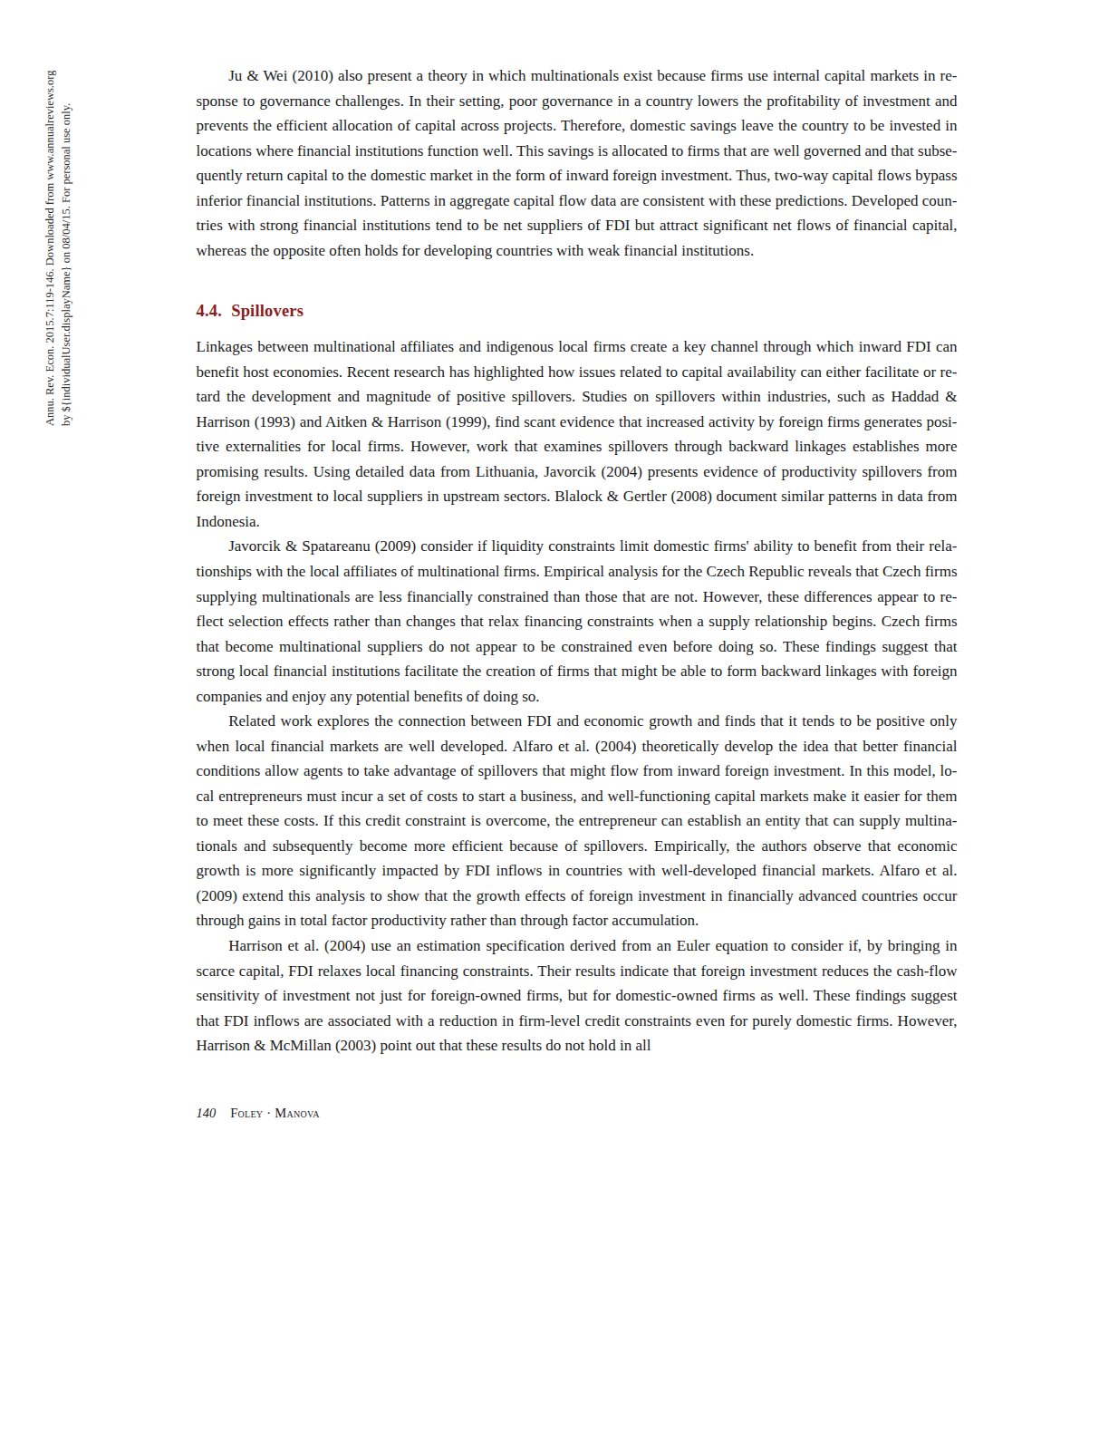Annu. Rev. Econ. 2015.7:119-146. Downloaded from www.annualreviews.org
by ${individualUser.displayName} on 08/04/15. For personal use only.
Ju & Wei (2010) also present a theory in which multinationals exist because firms use internal capital markets in response to governance challenges. In their setting, poor governance in a country lowers the profitability of investment and prevents the efficient allocation of capital across projects. Therefore, domestic savings leave the country to be invested in locations where financial institutions function well. This savings is allocated to firms that are well governed and that subsequently return capital to the domestic market in the form of inward foreign investment. Thus, two-way capital flows bypass inferior financial institutions. Patterns in aggregate capital flow data are consistent with these predictions. Developed countries with strong financial institutions tend to be net suppliers of FDI but attract significant net flows of financial capital, whereas the opposite often holds for developing countries with weak financial institutions.
4.4. Spillovers
Linkages between multinational affiliates and indigenous local firms create a key channel through which inward FDI can benefit host economies. Recent research has highlighted how issues related to capital availability can either facilitate or retard the development and magnitude of positive spillovers. Studies on spillovers within industries, such as Haddad & Harrison (1993) and Aitken & Harrison (1999), find scant evidence that increased activity by foreign firms generates positive externalities for local firms. However, work that examines spillovers through backward linkages establishes more promising results. Using detailed data from Lithuania, Javorcik (2004) presents evidence of productivity spillovers from foreign investment to local suppliers in upstream sectors. Blalock & Gertler (2008) document similar patterns in data from Indonesia.
Javorcik & Spatareanu (2009) consider if liquidity constraints limit domestic firms' ability to benefit from their relationships with the local affiliates of multinational firms. Empirical analysis for the Czech Republic reveals that Czech firms supplying multinationals are less financially constrained than those that are not. However, these differences appear to reflect selection effects rather than changes that relax financing constraints when a supply relationship begins. Czech firms that become multinational suppliers do not appear to be constrained even before doing so. These findings suggest that strong local financial institutions facilitate the creation of firms that might be able to form backward linkages with foreign companies and enjoy any potential benefits of doing so.
Related work explores the connection between FDI and economic growth and finds that it tends to be positive only when local financial markets are well developed. Alfaro et al. (2004) theoretically develop the idea that better financial conditions allow agents to take advantage of spillovers that might flow from inward foreign investment. In this model, local entrepreneurs must incur a set of costs to start a business, and well-functioning capital markets make it easier for them to meet these costs. If this credit constraint is overcome, the entrepreneur can establish an entity that can supply multinationals and subsequently become more efficient because of spillovers. Empirically, the authors observe that economic growth is more significantly impacted by FDI inflows in countries with well-developed financial markets. Alfaro et al. (2009) extend this analysis to show that the growth effects of foreign investment in financially advanced countries occur through gains in total factor productivity rather than through factor accumulation.
Harrison et al. (2004) use an estimation specification derived from an Euler equation to consider if, by bringing in scarce capital, FDI relaxes local financing constraints. Their results indicate that foreign investment reduces the cash-flow sensitivity of investment not just for foreign-owned firms, but for domestic-owned firms as well. These findings suggest that FDI inflows are associated with a reduction in firm-level credit constraints even for purely domestic firms. However, Harrison & McMillan (2003) point out that these results do not hold in all
140 Foley · Manova